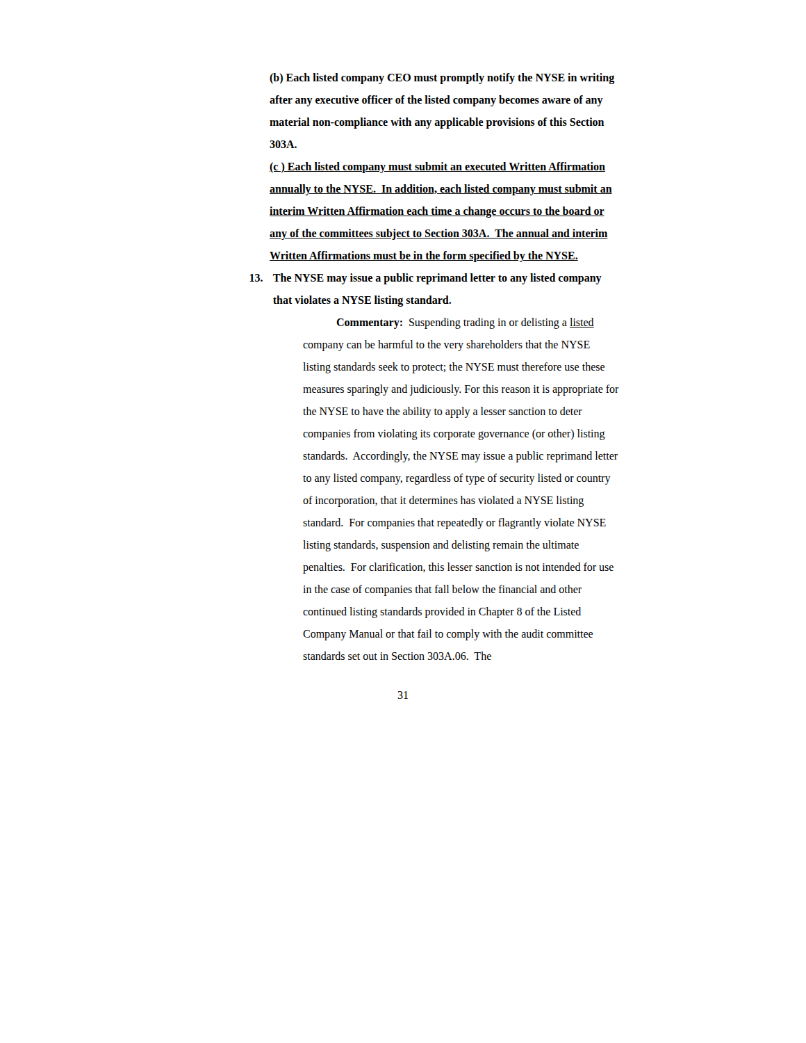(b) Each listed company CEO must promptly notify the NYSE in writing after any executive officer of the listed company becomes aware of any material non-compliance with any applicable provisions of this Section 303A.
(c ) Each listed company must submit an executed Written Affirmation annually to the NYSE. In addition, each listed company must submit an interim Written Affirmation each time a change occurs to the board or any of the committees subject to Section 303A. The annual and interim Written Affirmations must be in the form specified by the NYSE.
13. The NYSE may issue a public reprimand letter to any listed company that violates a NYSE listing standard.
Commentary: Suspending trading in or delisting a listed company can be harmful to the very shareholders that the NYSE listing standards seek to protect; the NYSE must therefore use these measures sparingly and judiciously. For this reason it is appropriate for the NYSE to have the ability to apply a lesser sanction to deter companies from violating its corporate governance (or other) listing standards. Accordingly, the NYSE may issue a public reprimand letter to any listed company, regardless of type of security listed or country of incorporation, that it determines has violated a NYSE listing standard. For companies that repeatedly or flagrantly violate NYSE listing standards, suspension and delisting remain the ultimate penalties. For clarification, this lesser sanction is not intended for use in the case of companies that fall below the financial and other continued listing standards provided in Chapter 8 of the Listed Company Manual or that fail to comply with the audit committee standards set out in Section 303A.06. The
31